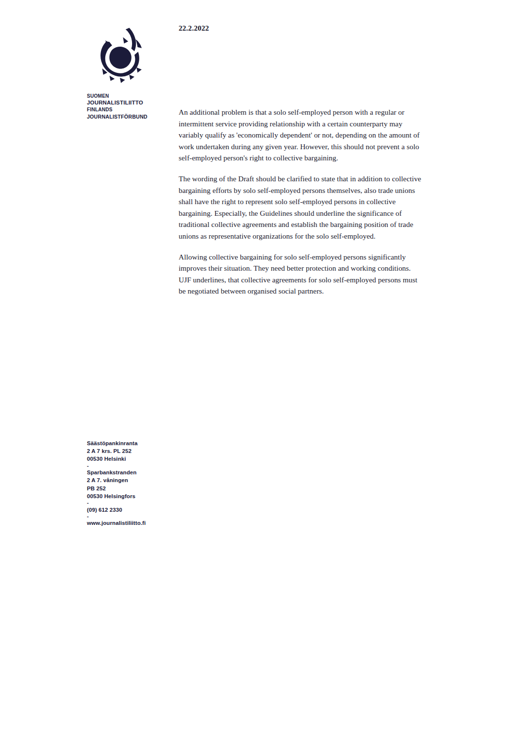Suomen
Journalistiliitto
Finlands
Journalistförbund
22.2.2022
An additional problem is that a solo self-employed person with a regular or intermittent service providing relationship with a certain counterparty may variably qualify as 'economically dependent' or not, depending on the amount of work undertaken during any given year. However, this should not prevent a solo self-employed person's right to collective bargaining.
The wording of the Draft should be clarified to state that in addition to collective bargaining efforts by solo self-employed persons themselves, also trade unions shall have the right to represent solo self-employed persons in collective bargaining. Especially, the Guidelines should underline the significance of traditional collective agreements and establish the bargaining position of trade unions as representative organizations for the solo self-employed.
Allowing collective bargaining for solo self-employed persons significantly improves their situation. They need better protection and working conditions. UJF underlines, that collective agreements for solo self-employed persons must be negotiated between organised social partners.
Säästöpankinranta
2 A 7 krs. PL 252
00530 Helsinki
-
Sparbankstranden
2 A 7. våningen
PB 252
00530 Helsingfors
-
(09) 612 2330
-
www.journalistiliitto.fi